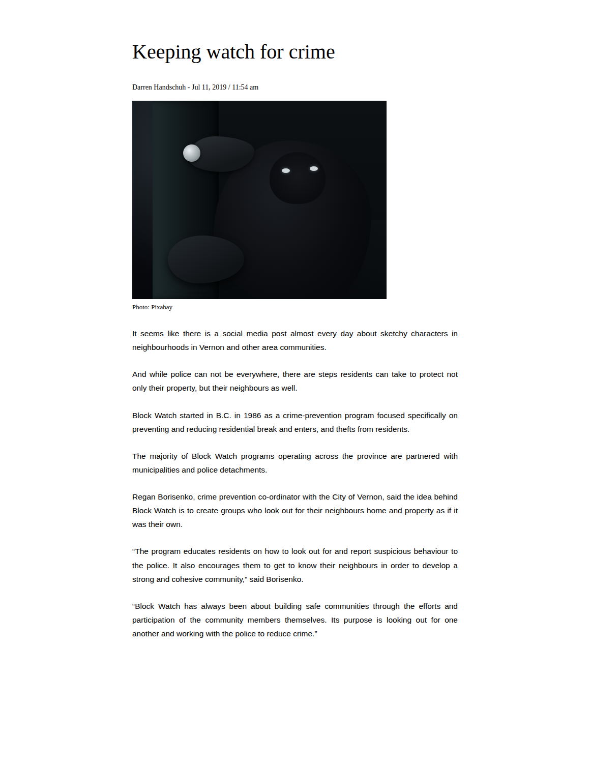Keeping watch for crime
Darren Handschuh - Jul 11, 2019 / 11:54 am
Photo: Pixabay
It seems like there is a social media post almost every day about sketchy characters in neighbourhoods in Vernon and other area communities.
And while police can not be everywhere, there are steps residents can take to protect not only their property, but their neighbours as well.
Block Watch started in B.C. in 1986 as a crime-prevention program focused specifically on preventing and reducing residential break and enters, and thefts from residents.
The majority of Block Watch programs operating across the province are partnered with municipalities and police detachments.
Regan Borisenko, crime prevention co-ordinator with the City of Vernon, said the idea behind Block Watch is to create groups who look out for their neighbours home and property as if it was their own.
“The program educates residents on how to look out for and report suspicious behaviour to the police. It also encourages them to get to know their neighbours in order to develop a strong and cohesive community,” said Borisenko.
“Block Watch has always been about building safe communities through the efforts and participation of the community members themselves. Its purpose is looking out for one another and working with the police to reduce crime.”